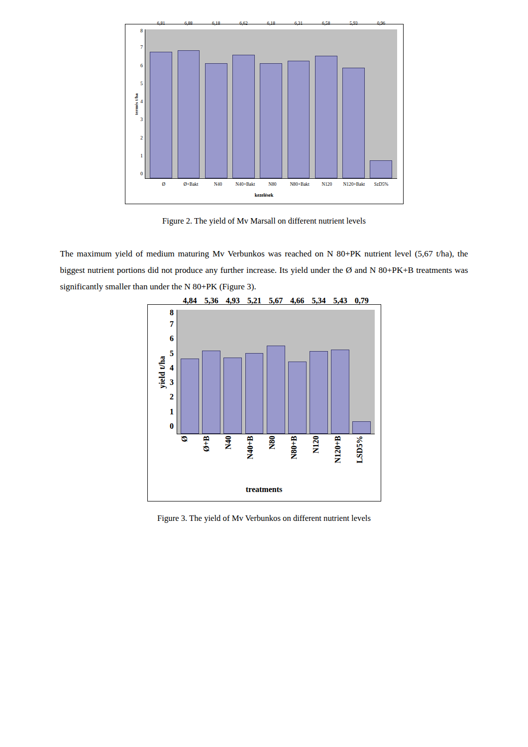termés t/ha
8 7 6 5 4 3 2 1 0
6,81
6,88
6,18
6,62
6,18
6,31
6,58
5,93
0,96
Ø Ø+Bakt N40 N40+Bakt N80 N80+Bakt N120 N120+Bakt SzD5%
kezelések
Figure 2. The yield of Mv Marsall on different nutrient levels
The maximum yield of medium maturing Mv Verbunkos was reached on N 80+PK nutrient level (5,67 t/ha), the biggest nutrient portions did not produce any further increase. Its yield under the Ø and N 80+PK+B treatments was significantly smaller than under the N 80+PK (Figure 3).
yield t/ha
8 7 6 5 4 3 2 1 0
4,84
5,36
4,93
5,21
5,67
4,66
5,34
5,43
0,79
Ø Ø+B N40 N40+B N80 N80+B N120 N120+B LSD5%
treatments
Figure 3. The yield of Mv Verbunkos on different nutrient levels